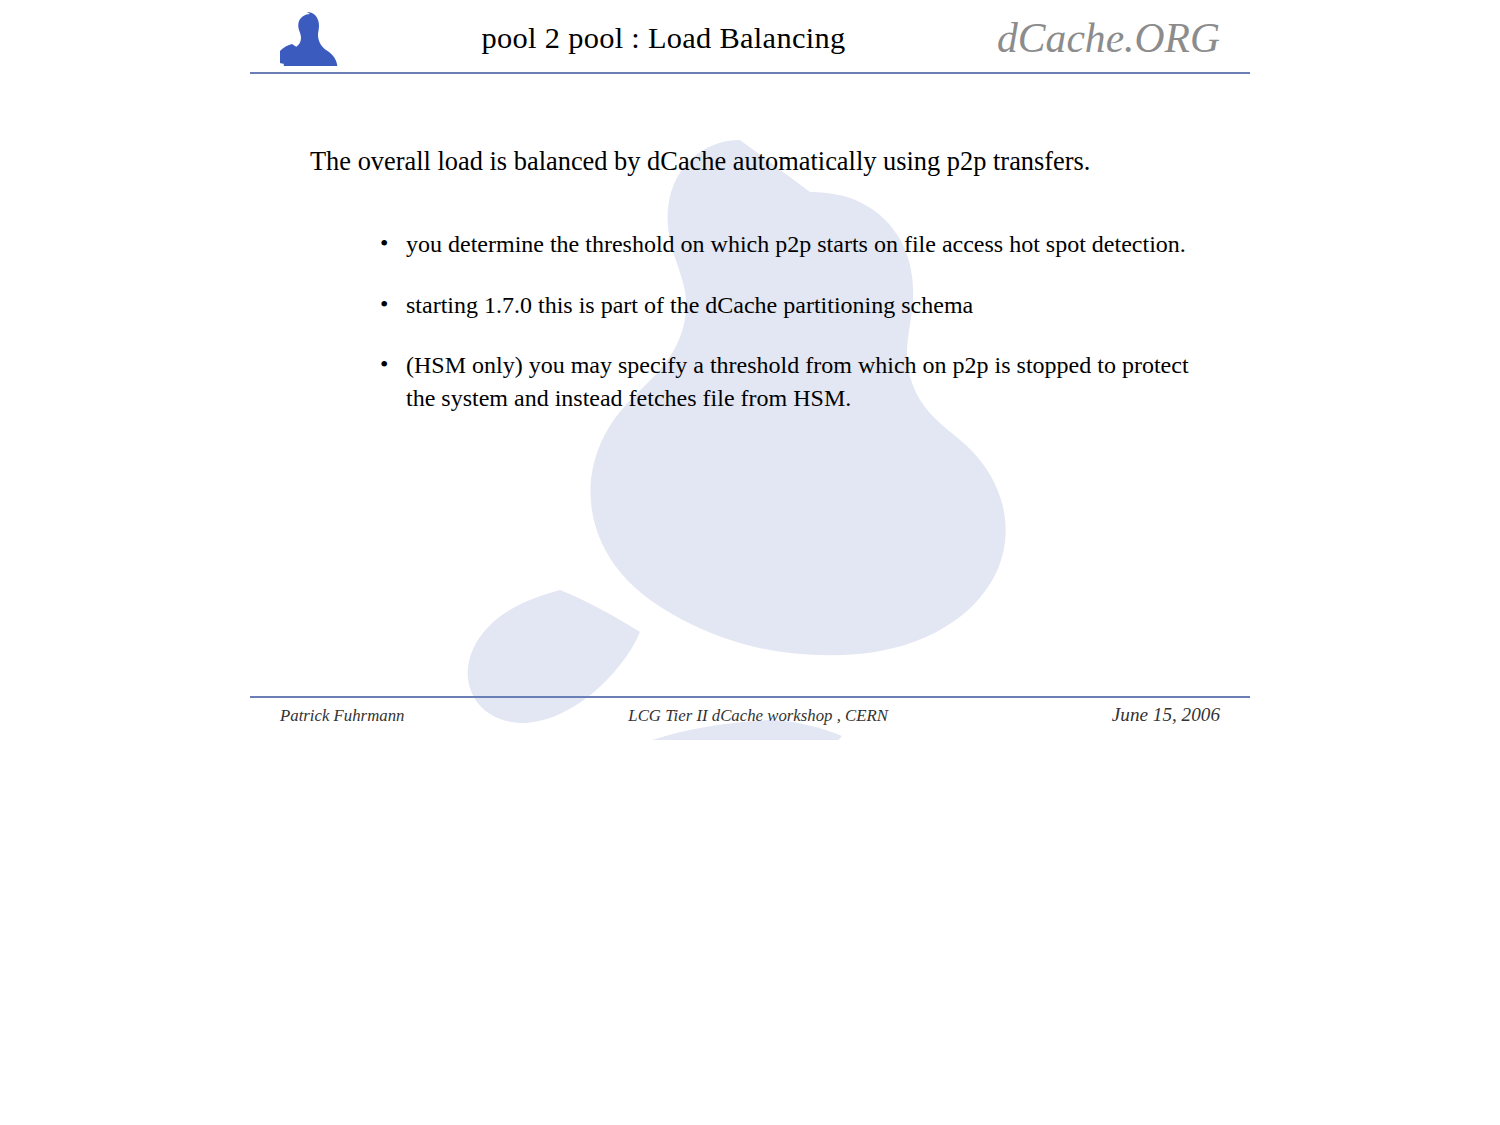pool 2 pool : Load Balancing
dCache.ORG
The overall load is balanced by dCache automatically using p2p transfers.
you determine the threshold on which p2p starts on file access hot spot detection.
starting 1.7.0 this is part of the dCache partitioning schema
(HSM only) you may specify a threshold from which on p2p is stopped to protect the system and instead fetches file from HSM.
Patrick Fuhrmann LCG Tier II dCache workshop , CERN June 15, 2006